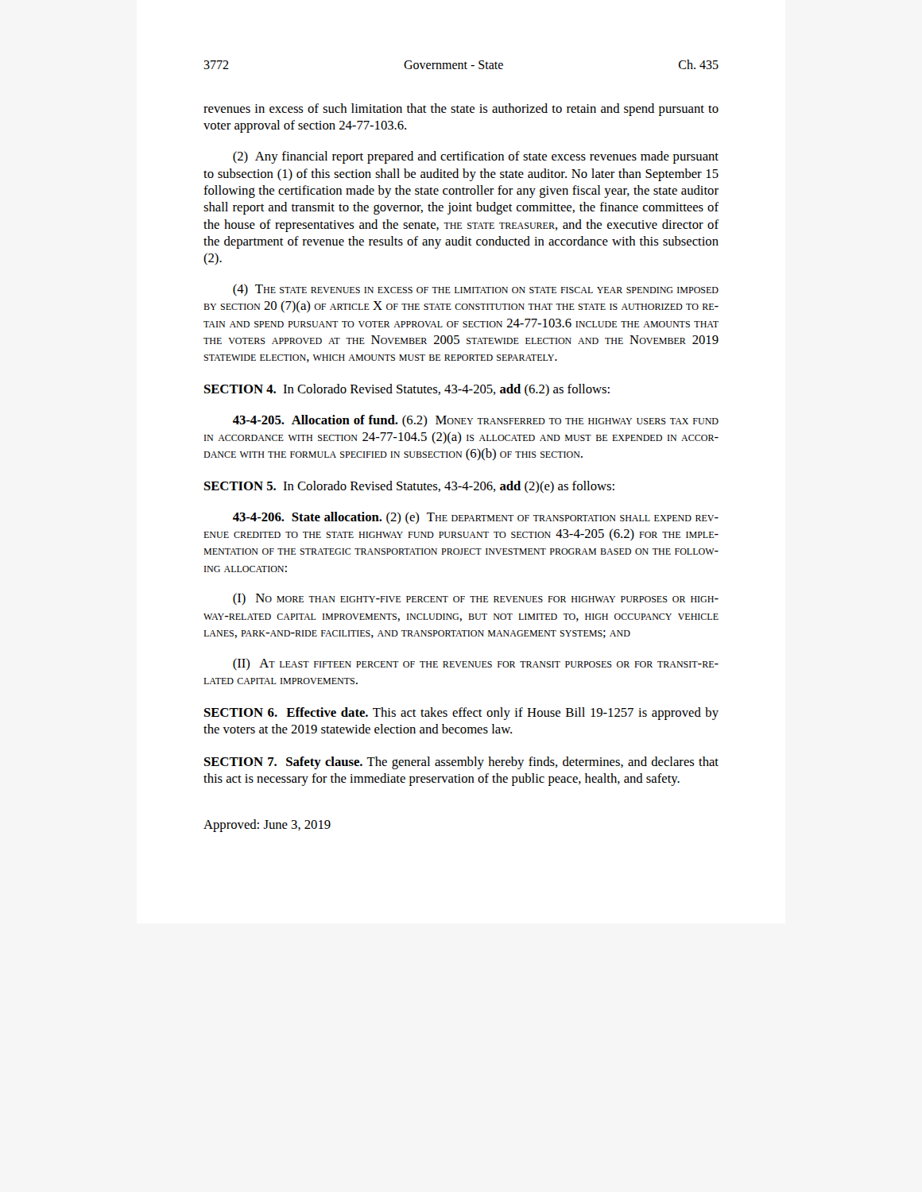3772 Government - State Ch. 435
revenues in excess of such limitation that the state is authorized to retain and spend pursuant to voter approval of section 24-77-103.6.
(2) Any financial report prepared and certification of state excess revenues made pursuant to subsection (1) of this section shall be audited by the state auditor. No later than September 15 following the certification made by the state controller for any given fiscal year, the state auditor shall report and transmit to the governor, the joint budget committee, the finance committees of the house of representatives and the senate, the state treasurer, and the executive director of the department of revenue the results of any audit conducted in accordance with this subsection (2).
(4) The state revenues in excess of the limitation on state fiscal year spending imposed by section 20 (7)(a) of article X of the state constitution that the state is authorized to retain and spend pursuant to voter approval of section 24-77-103.6 include the amounts that the voters approved at the November 2005 statewide election and the November 2019 statewide election, which amounts must be reported separately.
SECTION 4. In Colorado Revised Statutes, 43-4-205, add (6.2) as follows:
43-4-205. Allocation of fund. (6.2) Money transferred to the highway users tax fund in accordance with section 24-77-104.5 (2)(a) is allocated and must be expended in accordance with the formula specified in subsection (6)(b) of this section.
SECTION 5. In Colorado Revised Statutes, 43-4-206, add (2)(e) as follows:
43-4-206. State allocation. (2) (e) The department of transportation shall expend revenue credited to the state highway fund pursuant to section 43-4-205 (6.2) for the implementation of the strategic transportation project investment program based on the following allocation:
(I) No more than eighty-five percent of the revenues for highway purposes or highway-related capital improvements, including, but not limited to, high occupancy vehicle lanes, park-and-ride facilities, and transportation management systems; and
(II) At least fifteen percent of the revenues for transit purposes or for transit-related capital improvements.
SECTION 6. Effective date. This act takes effect only if House Bill 19-1257 is approved by the voters at the 2019 statewide election and becomes law.
SECTION 7. Safety clause. The general assembly hereby finds, determines, and declares that this act is necessary for the immediate preservation of the public peace, health, and safety.
Approved: June 3, 2019